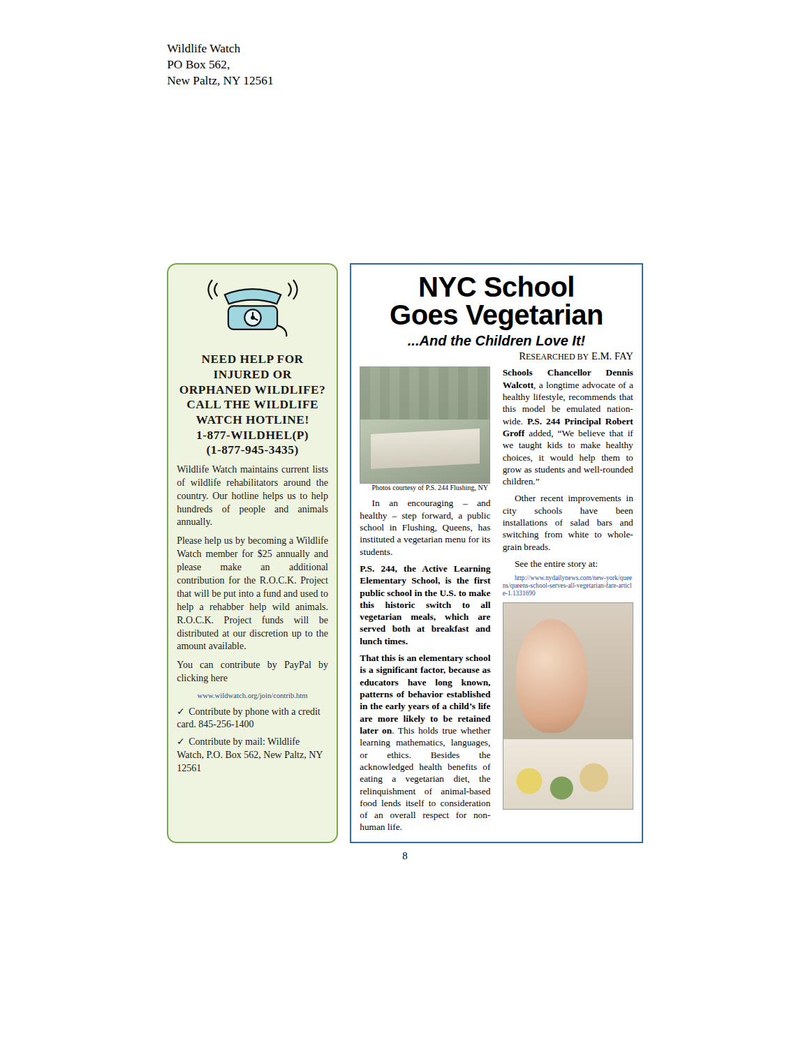Wildlife Watch
PO Box 562,
New Paltz, NY 12561
NEED HELP FOR INJURED OR ORPHANED WILDLIFE?
CALL THE WILDLIFE WATCH HOTLINE!
1-877-WILDHEL(P)
(1-877-945-3435)
Wildlife Watch maintains current lists of wildlife rehabilitators around the country. Our hotline helps us to help hundreds of people and animals annually.
Please help us by becoming a Wildlife Watch member for $25 annually and please make an additional contribution for the R.O.C.K. Project that will be put into a fund and used to help a rehabber help wild animals. R.O.C.K. Project funds will be distributed at our discretion up to the amount available.
You can contribute by PayPal by clicking here
www.wildwatch.org/join/contrib.htm
Contribute by phone with a credit card. 845-256-1400
Contribute by mail: Wildlife Watch, P.O. Box 562, New Paltz, NY 12561
NYC School
Goes Vegetarian
...And the Children Love It!
RESEARCHED BY E.M. FAY
Photos courtesy of P.S. 244 Flushing, NY
In an encouraging – and healthy – step forward, a public school in Flushing, Queens, has instituted a vegetarian menu for its students.
P.S. 244, the Active Learning Elementary School, is the first public school in the U.S. to make this historic switch to all vegetarian meals, which are served both at breakfast and lunch times.
That this is an elementary school is a significant factor, because as educators have long known, patterns of behavior established in the early years of a child’s life are more likely to be retained later on. This holds true whether learning mathematics, languages, or ethics. Besides the acknowledged health benefits of eating a vegetarian diet, the relinquishment of animal-based food lends itself to consideration of an overall respect for non-human life.
Schools Chancellor Dennis Walcott, a longtime advocate of a healthy lifestyle, recommends that this model be emulated nation-wide. P.S. 244 Principal Robert Groff added, “We believe that if we taught kids to make healthy choices, it would help them to grow as students and well-rounded children.”
Other recent improvements in city schools have been installations of salad bars and switching from white to whole-grain breads.
See the entire story at:
http://www.nydailynews.com/new-york/queens/queens-school-serves-all-vegetarian-fare-article-1.1331690
8